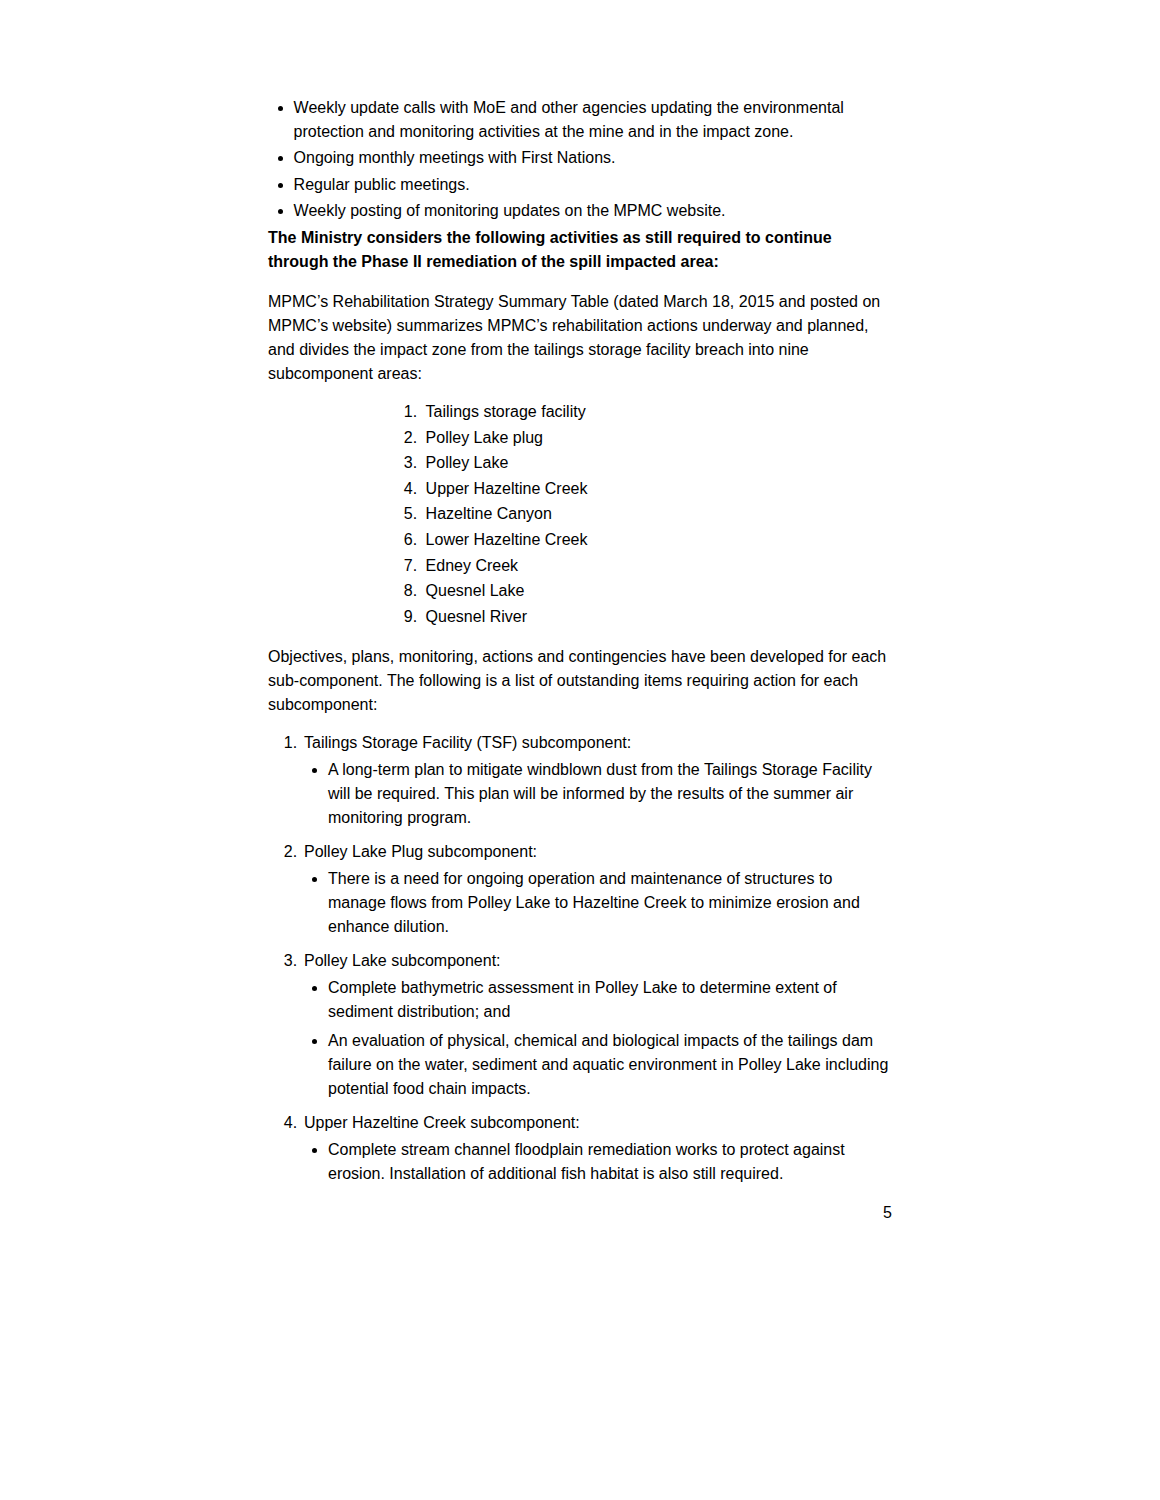Weekly update calls with MoE and other agencies updating the environmental protection and monitoring activities at the mine and in the impact zone.
Ongoing monthly meetings with First Nations.
Regular public meetings.
Weekly posting of monitoring updates on the MPMC website.
The Ministry considers the following activities as still required to continue through the Phase II remediation of the spill impacted area:
MPMC’s Rehabilitation Strategy Summary Table (dated March 18, 2015 and posted on MPMC’s website) summarizes MPMC’s rehabilitation actions underway and planned, and divides the impact zone from the tailings storage facility breach into nine subcomponent areas:
Tailings storage facility
Polley Lake plug
Polley Lake
Upper Hazeltine Creek
Hazeltine Canyon
Lower Hazeltine Creek
Edney Creek
Quesnel Lake
Quesnel River
Objectives, plans, monitoring, actions and contingencies have been developed for each sub-component. The following is a list of outstanding items requiring action for each subcomponent:
Tailings Storage Facility (TSF) subcomponent:
A long-term plan to mitigate windblown dust from the Tailings Storage Facility will be required. This plan will be informed by the results of the summer air monitoring program.
Polley Lake Plug subcomponent:
There is a need for ongoing operation and maintenance of structures to manage flows from Polley Lake to Hazeltine Creek to minimize erosion and enhance dilution.
Polley Lake subcomponent:
Complete bathymetric assessment in Polley Lake to determine extent of sediment distribution; and
An evaluation of physical, chemical and biological impacts of the tailings dam failure on the water, sediment and aquatic environment in Polley Lake including potential food chain impacts.
Upper Hazeltine Creek subcomponent:
Complete stream channel floodplain remediation works to protect against erosion. Installation of additional fish habitat is also still required.
5